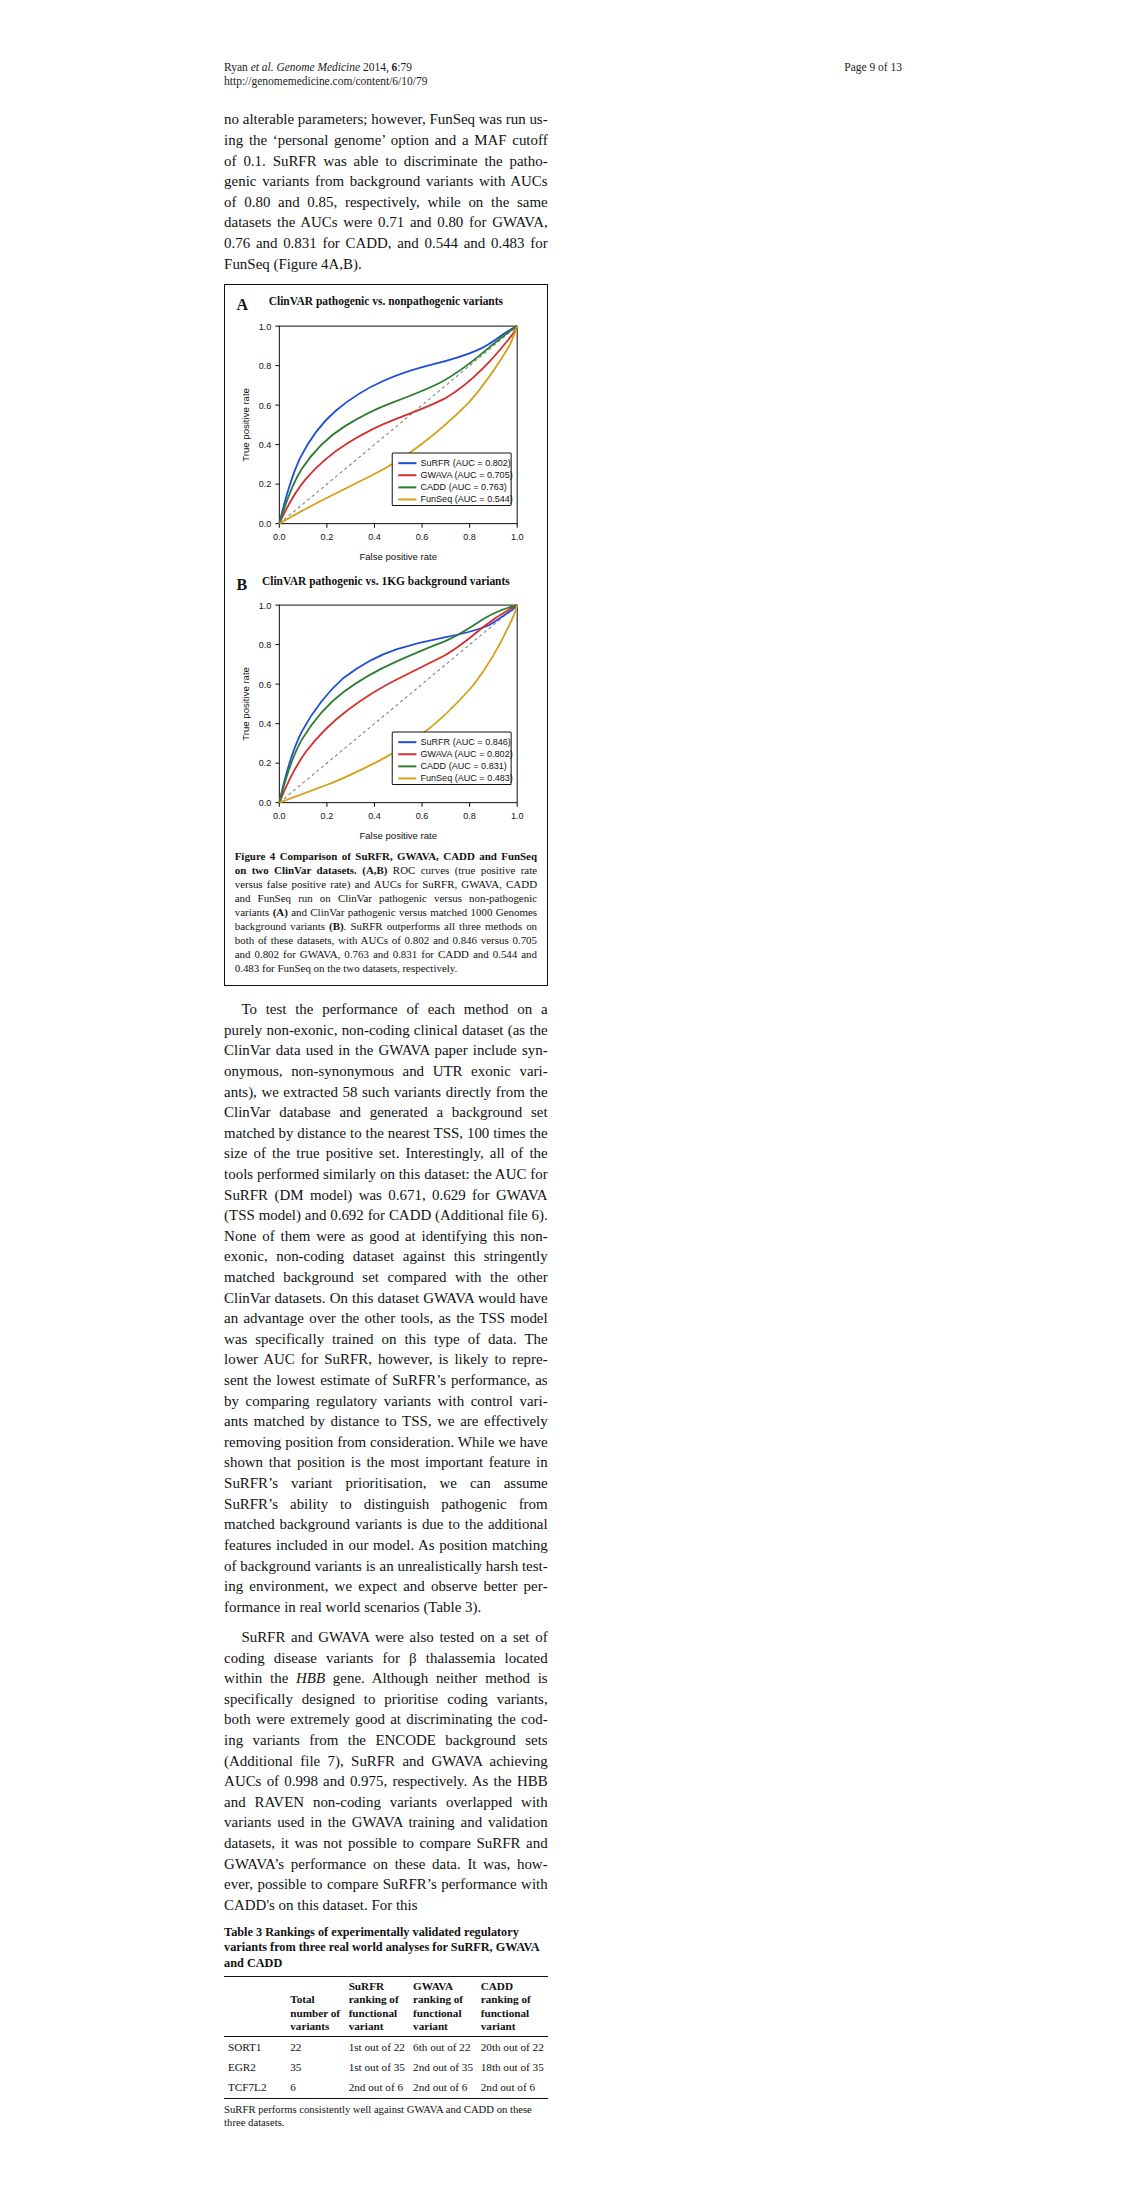Ryan et al. Genome Medicine 2014, 6:79
http://genomemedicine.com/content/6/10/79
Page 9 of 13
no alterable parameters; however, FunSeq was run using the ‘personal genome’ option and a MAF cutoff of 0.1. SuRFR was able to discriminate the pathogenic variants from background variants with AUCs of 0.80 and 0.85, respectively, while on the same datasets the AUCs were 0.71 and 0.80 for GWAVA, 0.76 and 0.831 for CADD, and 0.544 and 0.483 for FunSeq (Figure 4A,B).
A
ClinVAR pathogenic vs. nonpathogenic variants
0.0 0.2 0.4 0.6 0.8 1.0 0.0 0.2 0.4 0.6 0.8 1.0 SuRFR (AUC = 0.802) GWAVA (AUC = 0.705) CADD (AUC = 0.763) FunSeq (AUC = 0.544) False positive rate True positive rate
B
ClinVAR pathogenic vs. 1KG background variants
0.0 0.2 0.4 0.6 0.8 1.0 0.0 0.2 0.4 0.6 0.8 1.0 SuRFR (AUC = 0.846) GWAVA (AUC = 0.802) CADD (AUC = 0.831) FunSeq (AUC = 0.483) False positive rate True positive rate
Figure 4 Comparison of SuRFR, GWAVA, CADD and FunSeq on two ClinVar datasets. (A,B) ROC curves (true positive rate versus false positive rate) and AUCs for SuRFR, GWAVA, CADD and FunSeq run on ClinVar pathogenic versus non-pathogenic variants (A) and ClinVar pathogenic versus matched 1000 Genomes background variants (B). SuRFR outperforms all three methods on both of these datasets, with AUCs of 0.802 and 0.846 versus 0.705 and 0.802 for GWAVA, 0.763 and 0.831 for CADD and 0.544 and 0.483 for FunSeq on the two datasets, respectively.
To test the performance of each method on a purely non-exonic, non-coding clinical dataset (as the ClinVar data used in the GWAVA paper include synonymous, non-synonymous and UTR exonic variants), we extracted 58 such variants directly from the ClinVar database and generated a background set matched by distance to the nearest TSS, 100 times the size of the true positive set. Interestingly, all of the tools performed similarly on this dataset: the AUC for SuRFR (DM model) was 0.671, 0.629 for GWAVA (TSS model) and 0.692 for CADD (Additional file 6). None of them were as good at identifying this non-exonic, non-coding dataset against this stringently matched background set compared with the other ClinVar datasets. On this dataset GWAVA would have an advantage over the other tools, as the TSS model was specifically trained on this type of data. The lower AUC for SuRFR, however, is likely to represent the lowest estimate of SuRFR’s performance, as by comparing regulatory variants with control variants matched by distance to TSS, we are effectively removing position from consideration. While we have shown that position is the most important feature in SuRFR’s variant prioritisation, we can assume SuRFR’s ability to distinguish pathogenic from matched background variants is due to the additional features included in our model. As position matching of background variants is an unrealistically harsh testing environment, we expect and observe better performance in real world scenarios (Table 3).
SuRFR and GWAVA were also tested on a set of coding disease variants for β thalassemia located within the HBB gene. Although neither method is specifically designed to prioritise coding variants, both were extremely good at discriminating the coding variants from the ENCODE background sets (Additional file 7), SuRFR and GWAVA achieving AUCs of 0.998 and 0.975, respectively. As the HBB and RAVEN non-coding variants overlapped with variants used in the GWAVA training and validation datasets, it was not possible to compare SuRFR and GWAVA’s performance on these data. It was, however, possible to compare SuRFR’s performance with CADD's on this dataset. For this
Table 3 Rankings of experimentally validated regulatory variants from three real world analyses for SuRFR, GWAVA and CADD
| | Total number of variants | SuRFR ranking of functional variant | GWAVA ranking of functional variant | CADD ranking of functional variant |
| --- | --- | --- | --- | --- |
| SORT1 | 22 | 1st out of 22 | 6th out of 22 | 20th out of 22 |
| EGR2 | 35 | 1st out of 35 | 2nd out of 35 | 18th out of 35 |
| TCF7L2 | 6 | 2nd out of 6 | 2nd out of 6 | 2nd out of 6 |
SuRFR performs consistently well against GWAVA and CADD on these three datasets.